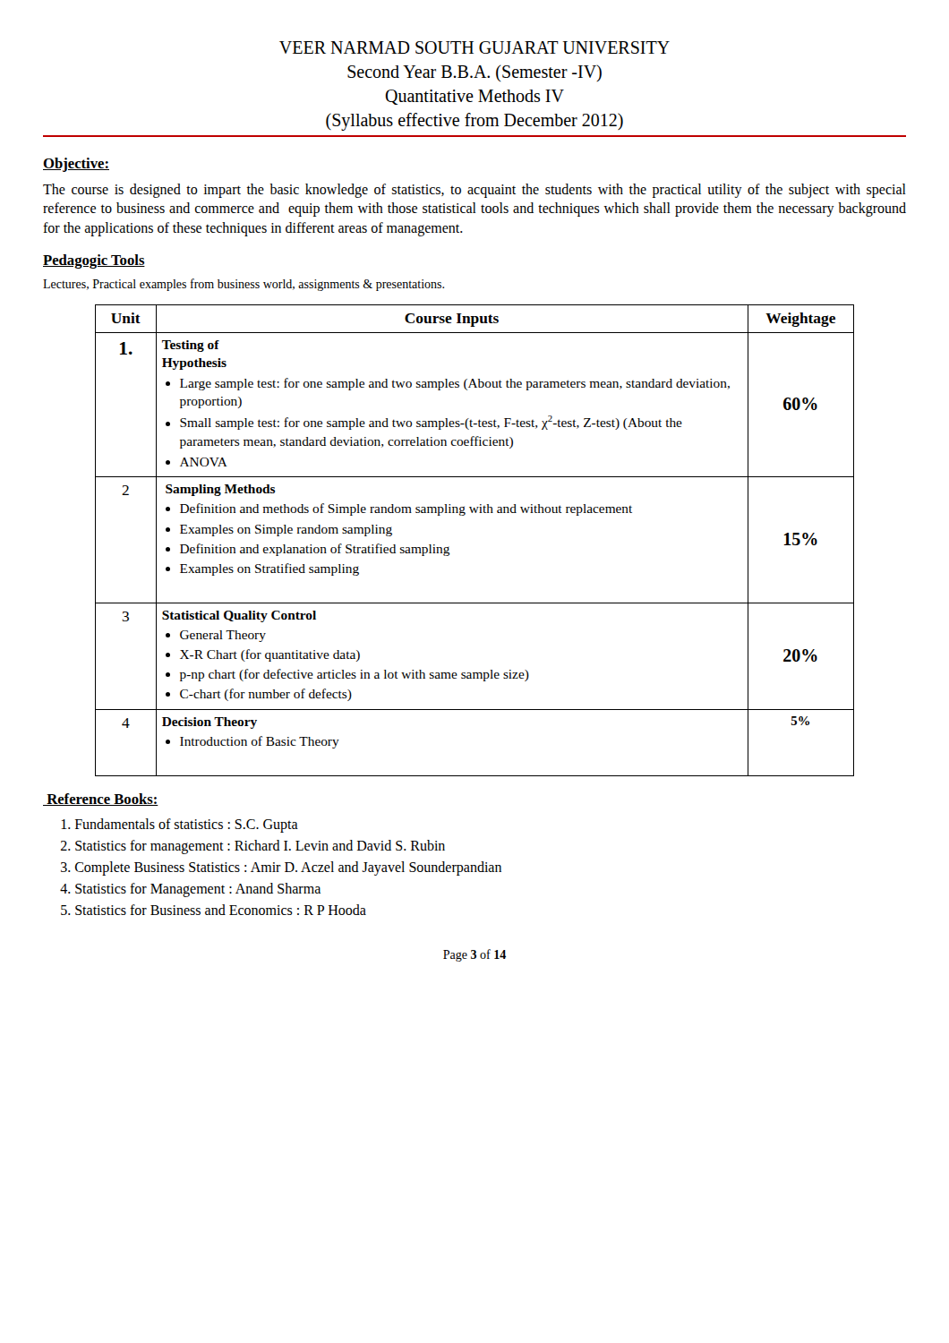VEER NARMAD SOUTH GUJARAT UNIVERSITY
Second Year B.B.A. (Semester -IV)
Quantitative Methods IV
(Syllabus effective from December 2012)
Objective:
The course is designed to impart the basic knowledge of statistics, to acquaint the students with the practical utility of the subject with special reference to business and commerce and equip them with those statistical tools and techniques which shall provide them the necessary background for the applications of these techniques in different areas of management.
Pedagogic Tools
Lectures, Practical examples from business world, assignments & presentations.
| Unit | Course Inputs | Weightage |
| --- | --- | --- |
| 1. | Testing of Hypothesis Large sample test: for one sample and two samples (About the parameters mean, standard deviation, proportion) Small sample test: for one sample and two samples-(t-test, F-test, χ 2 -test, Z-test) (About the parameters mean, standard deviation, correlation coefficient) ANOVA | 60% |
| 2 | Sampling Methods Definition and methods of Simple random sampling with and without replacement Examples on Simple random sampling Definition and explanation of Stratified sampling Examples on Stratified sampling | 15% |
| 3 | Statistical Quality Control General Theory X-R Chart (for quantitative data) p-np chart (for defective articles in a lot with same sample size) C-chart (for number of defects) | 20% |
| 4 | Decision Theory Introduction of Basic Theory | 5% |
Reference Books:
Fundamentals of statistics : S.C. Gupta
Statistics for management : Richard I. Levin and David S. Rubin
Complete Business Statistics : Amir D. Aczel and Jayavel Sounderpandian
Statistics for Management : Anand Sharma
Statistics for Business and Economics : R P Hooda
Page 3 of 14